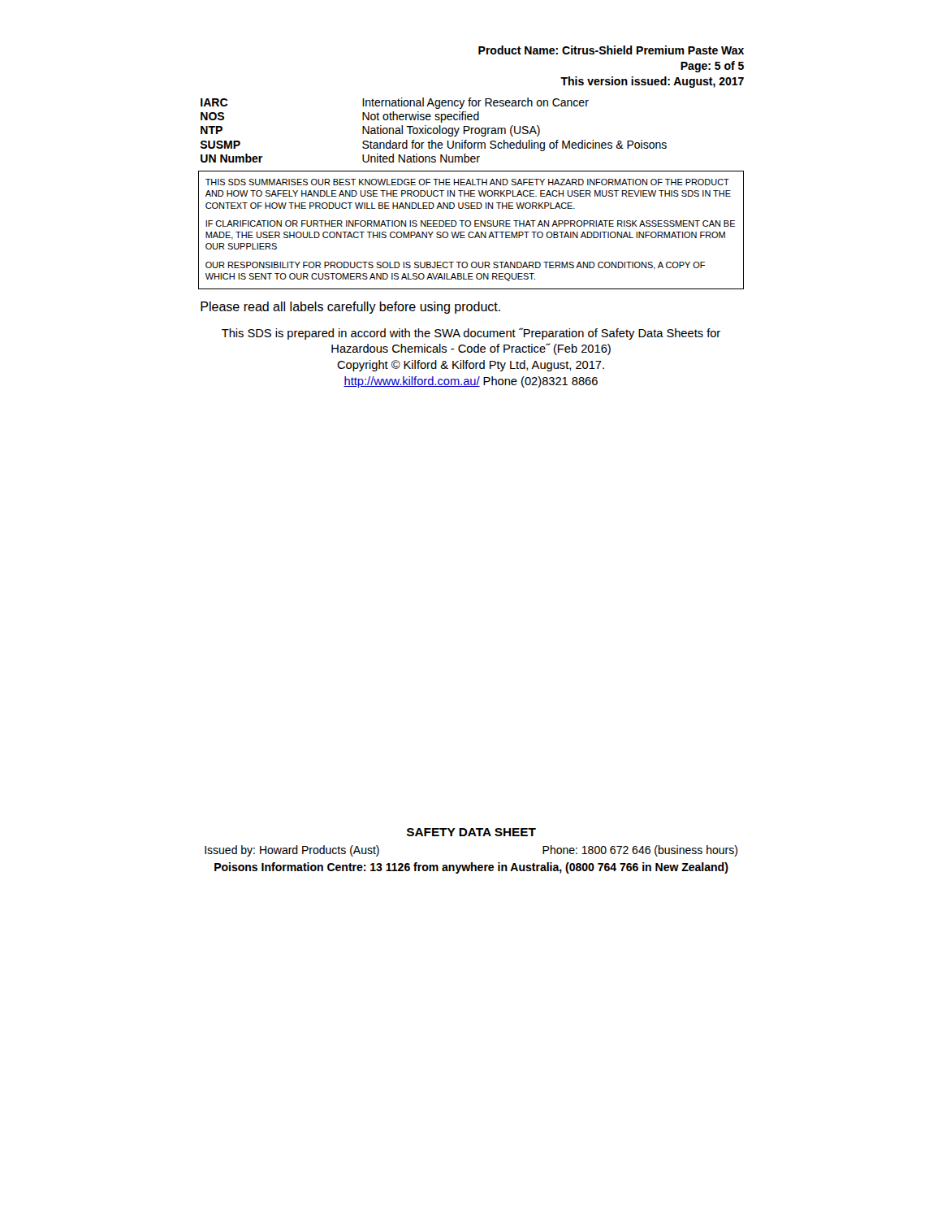Product Name: Citrus-Shield Premium Paste Wax
Page: 5 of 5
This version issued: August, 2017
| IARC | International Agency for Research on Cancer |
| NOS | Not otherwise specified |
| NTP | National Toxicology Program (USA) |
| SUSMP | Standard for the Uniform Scheduling of Medicines & Poisons |
| UN Number | United Nations Number |
THIS SDS SUMMARISES OUR BEST KNOWLEDGE OF THE HEALTH AND SAFETY HAZARD INFORMATION OF THE PRODUCT AND HOW TO SAFELY HANDLE AND USE THE PRODUCT IN THE WORKPLACE. EACH USER MUST REVIEW THIS SDS IN THE CONTEXT OF HOW THE PRODUCT WILL BE HANDLED AND USED IN THE WORKPLACE.
IF CLARIFICATION OR FURTHER INFORMATION IS NEEDED TO ENSURE THAT AN APPROPRIATE RISK ASSESSMENT CAN BE MADE, THE USER SHOULD CONTACT THIS COMPANY SO WE CAN ATTEMPT TO OBTAIN ADDITIONAL INFORMATION FROM OUR SUPPLIERS
OUR RESPONSIBILITY FOR PRODUCTS SOLD IS SUBJECT TO OUR STANDARD TERMS AND CONDITIONS, A COPY OF WHICH IS SENT TO OUR CUSTOMERS AND IS ALSO AVAILABLE ON REQUEST.
Please read all labels carefully before using product.
This SDS is prepared in accord with the SWA document ˝Preparation of Safety Data Sheets for Hazardous Chemicals - Code of Practice˝ (Feb 2016)
Copyright © Kilford & Kilford Pty Ltd, August, 2017.
http://www.kilford.com.au/ Phone (02)8321 8866
SAFETY DATA SHEET
Issued by: Howard Products (Aust) Phone: 1800 672 646 (business hours)
Poisons Information Centre: 13 1126 from anywhere in Australia, (0800 764 766 in New Zealand)